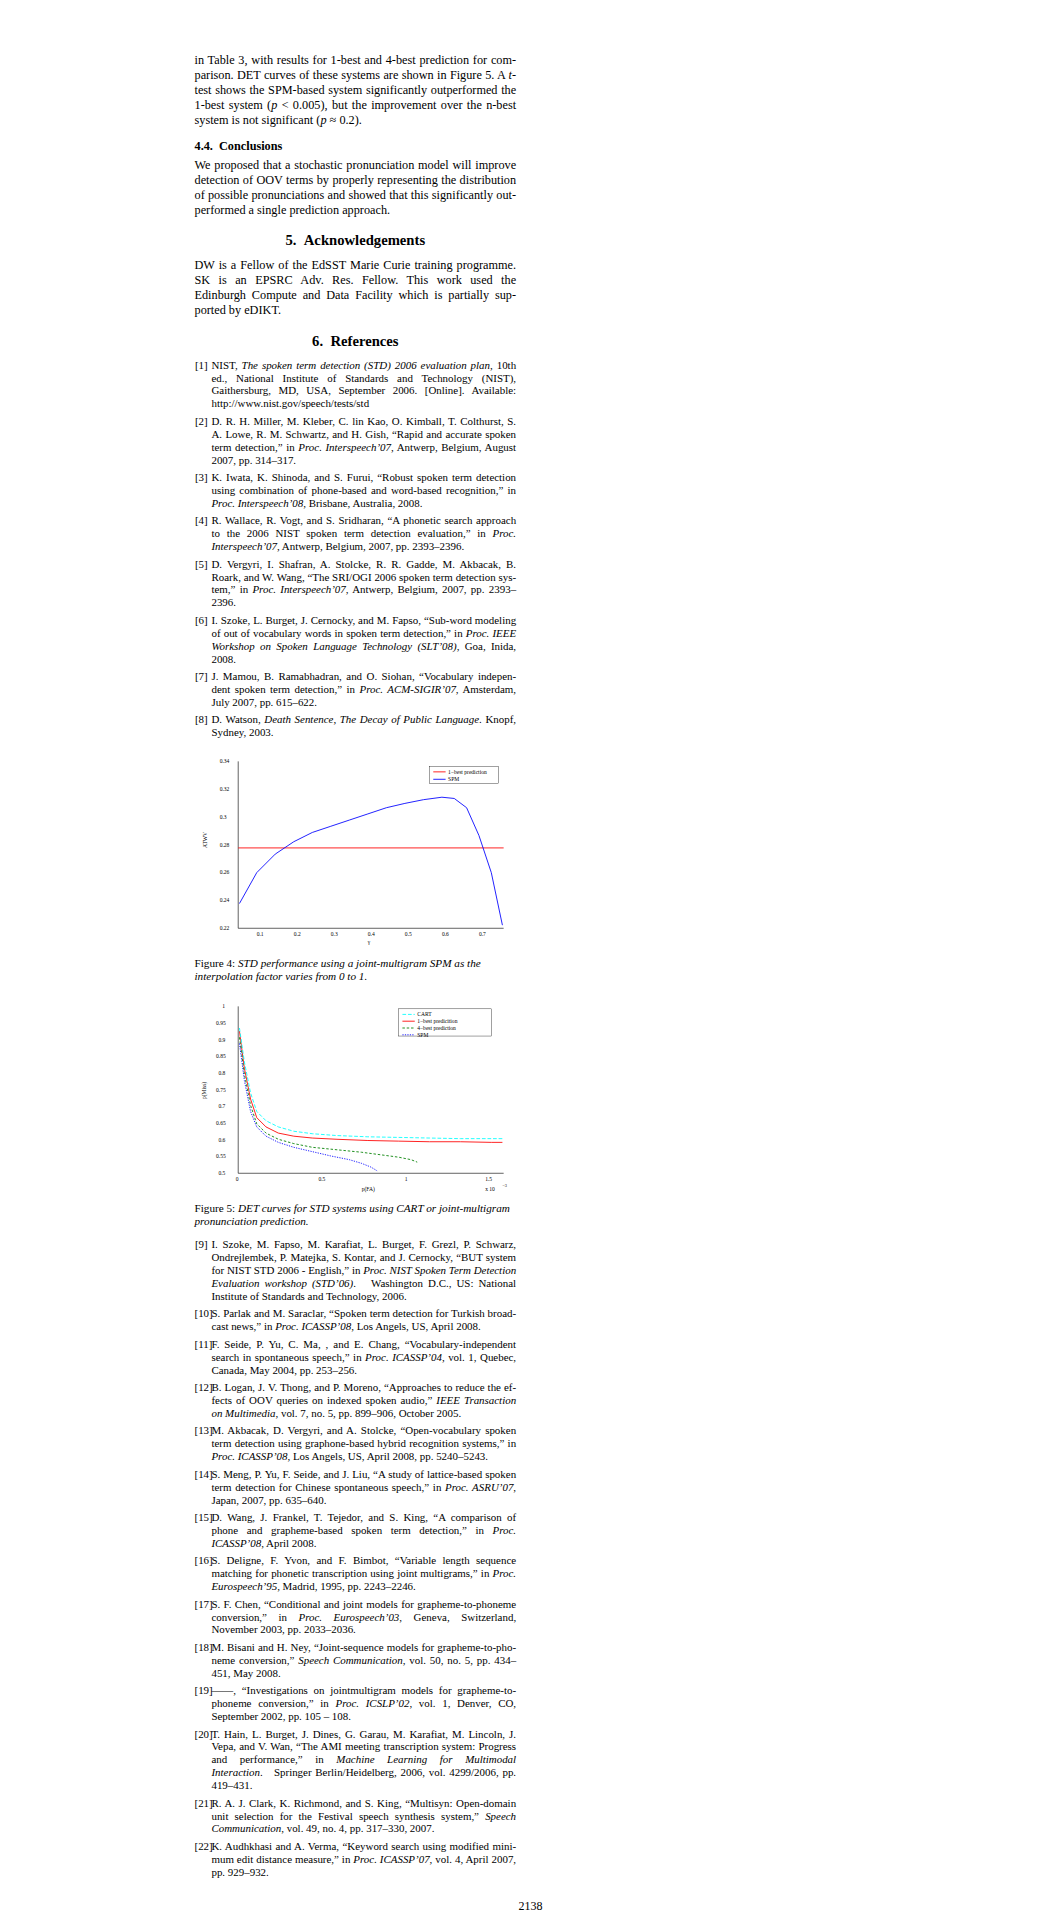in Table 3, with results for 1-best and 4-best prediction for comparison. DET curves of these systems are shown in Figure 5. A t-test shows the SPM-based system significantly outperformed the 1-best system (p < 0.005), but the improvement over the n-best system is not significant (p ≈ 0.2).
4.4. Conclusions
We proposed that a stochastic pronunciation model will improve detection of OOV terms by properly representing the distribution of possible pronunciations and showed that this significantly outperformed a single prediction approach.
5. Acknowledgements
DW is a Fellow of the EdSST Marie Curie training programme. SK is an EPSRC Adv. Res. Fellow. This work used the Edinburgh Compute and Data Facility which is partially supported by eDIKT.
6. References
[1] NIST, The spoken term detection (STD) 2006 evaluation plan, 10th ed., National Institute of Standards and Technology (NIST), Gaithersburg, MD, USA, September 2006. [Online]. Available: http://www.nist.gov/speech/tests/std
[2] D. R. H. Miller, M. Kleber, C. lin Kao, O. Kimball, T. Colthurst, S. A. Lowe, R. M. Schwartz, and H. Gish, “Rapid and accurate spoken term detection,” in Proc. Interspeech’07, Antwerp, Belgium, August 2007, pp. 314–317.
[3] K. Iwata, K. Shinoda, and S. Furui, “Robust spoken term detection using combination of phone-based and word-based recognition,” in Proc. Interspeech’08, Brisbane, Australia, 2008.
[4] R. Wallace, R. Vogt, and S. Sridharan, “A phonetic search approach to the 2006 NIST spoken term detection evaluation,” in Proc. Interspeech’07, Antwerp, Belgium, 2007, pp. 2393–2396.
[5] D. Vergyri, I. Shafran, A. Stolcke, R. R. Gadde, M. Akbacak, B. Roark, and W. Wang, “The SRI/OGI 2006 spoken term detection system,” in Proc. Interspeech’07, Antwerp, Belgium, 2007, pp. 2393–2396.
[6] I. Szoke, L. Burget, J. Cernocky, and M. Fapso, “Sub-word modeling of out of vocabulary words in spoken term detection,” in Proc. IEEE Workshop on Spoken Language Technology (SLT’08), Goa, Inida, 2008.
[7] J. Mamou, B. Ramabhadran, and O. Siohan, “Vocabulary independent spoken term detection,” in Proc. ACM-SIGIR’07, Amsterdam, July 2007, pp. 615–622.
[8] D. Watson, Death Sentence, The Decay of Public Language. Knopf, Sydney, 2003.
Figure 4: STD performance using a joint-multigram SPM as the interpolation factor varies from 0 to 1.
Figure 5: DET curves for STD systems using CART or joint-multigram pronunciation prediction.
[9] I. Szoke, M. Fapso, M. Karafiat, L. Burget, F. Grezl, P. Schwarz, Ondrejlembek, P. Matejka, S. Kontar, and J. Cernocky, “BUT system for NIST STD 2006 - English,” in Proc. NIST Spoken Term Detection Evaluation workshop (STD’06). Washington D.C., US: National Institute of Standards and Technology, 2006.
[10] S. Parlak and M. Saraclar, “Spoken term detection for Turkish broadcast news,” in Proc. ICASSP’08, Los Angels, US, April 2008.
[11] F. Seide, P. Yu, C. Ma, , and E. Chang, “Vocabulary-independent search in spontaneous speech,” in Proc. ICASSP’04, vol. 1, Quebec, Canada, May 2004, pp. 253–256.
[12] B. Logan, J. V. Thong, and P. Moreno, “Approaches to reduce the effects of OOV queries on indexed spoken audio,” IEEE Transaction on Multimedia, vol. 7, no. 5, pp. 899–906, October 2005.
[13] M. Akbacak, D. Vergyri, and A. Stolcke, “Open-vocabulary spoken term detection using graphone-based hybrid recognition systems,” in Proc. ICASSP’08, Los Angels, US, April 2008, pp. 5240–5243.
[14] S. Meng, P. Yu, F. Seide, and J. Liu, “A study of lattice-based spoken term detection for Chinese spontaneous speech,” in Proc. ASRU’07, Japan, 2007, pp. 635–640.
[15] D. Wang, J. Frankel, T. Tejedor, and S. King, “A comparison of phone and grapheme-based spoken term detection,” in Proc. ICASSP’08, April 2008.
[16] S. Deligne, F. Yvon, and F. Bimbot, “Variable length sequence matching for phonetic transcription using joint multigrams,” in Proc. Eurospeech’95, Madrid, 1995, pp. 2243–2246.
[17] S. F. Chen, “Conditional and joint models for grapheme-to-phoneme conversion,” in Proc. Eurospeech’03, Geneva, Switzerland, November 2003, pp. 2033–2036.
[18] M. Bisani and H. Ney, “Joint-sequence models for grapheme-to-phoneme conversion,” Speech Communication, vol. 50, no. 5, pp. 434–451, May 2008.
[19]——, “Investigations on jointmultigram models for grapheme-to-phoneme conversion,” in Proc. ICSLP’02, vol. 1, Denver, CO, September 2002, pp. 105 – 108.
[20] T. Hain, L. Burget, J. Dines, G. Garau, M. Karafiat, M. Lincoln, J. Vepa, and V. Wan, “The AMI meeting transcription system: Progress and performance,” in Machine Learning for Multimodal Interaction. Springer Berlin/Heidelberg, 2006, vol. 4299/2006, pp. 419–431.
[21] R. A. J. Clark, K. Richmond, and S. King, “Multisyn: Open-domain unit selection for the Festival speech synthesis system,” Speech Communication, vol. 49, no. 4, pp. 317–330, 2007.
[22] K. Audhkhasi and A. Verma, “Keyword search using modified minimum edit distance measure,” in Proc. ICASSP’07, vol. 4, April 2007, pp. 929–932.
2138